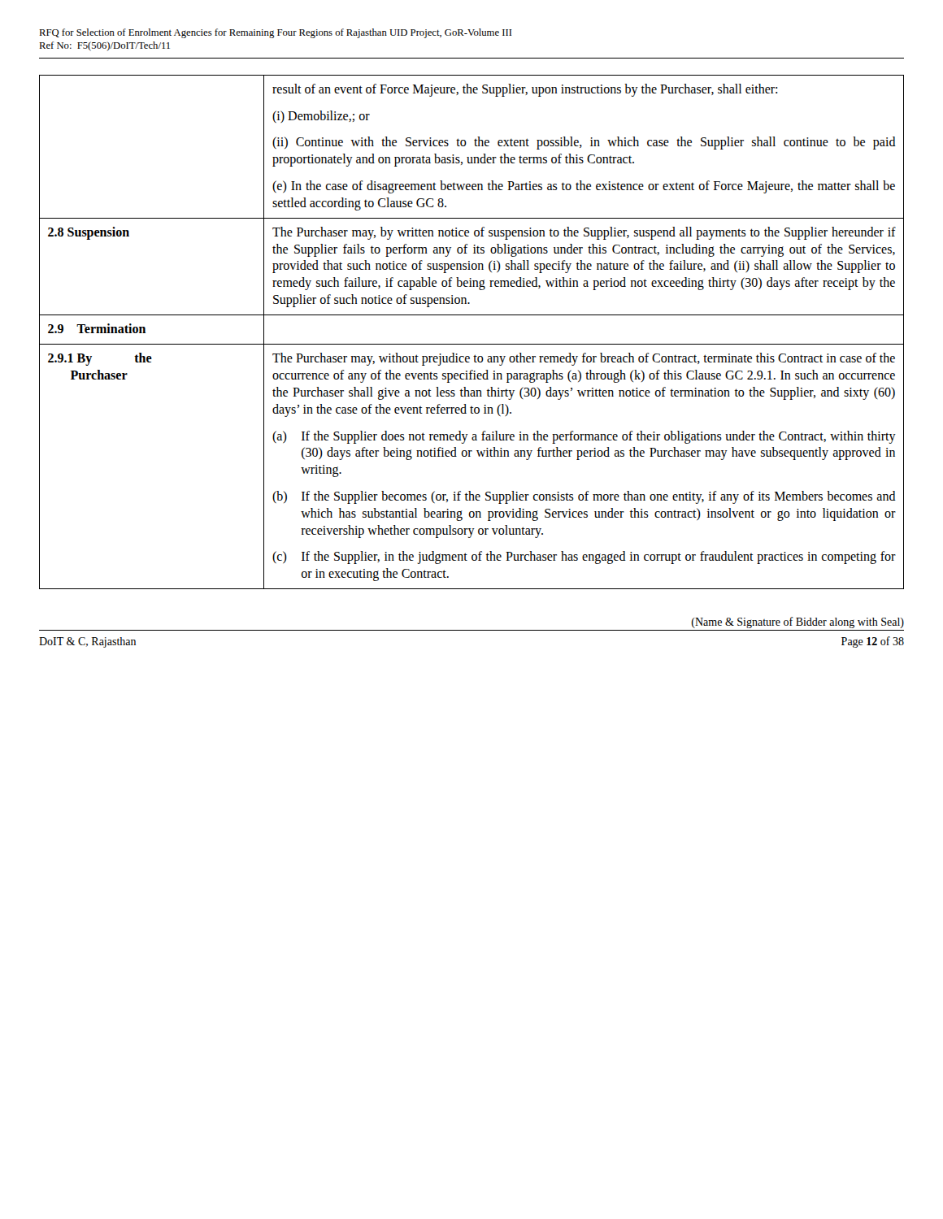RFQ for Selection of Enrolment Agencies for Remaining Four Regions of Rajasthan UID Project, GoR-Volume III
Ref No: F5(506)/DoIT/Tech/11
| | result of an event of Force Majeure, the Supplier, upon instructions by the Purchaser, shall either: (i) Demobilize,; or (ii) Continue with the Services to the extent possible, in which case the Supplier shall continue to be paid proportionately and on prorata basis, under the terms of this Contract. (e) In the case of disagreement between the Parties as to the existence or extent of Force Majeure, the matter shall be settled according to Clause GC 8. |
| 2.8 Suspension | The Purchaser may, by written notice of suspension to the Supplier, suspend all payments to the Supplier hereunder if the Supplier fails to perform any of its obligations under this Contract, including the carrying out of the Services, provided that such notice of suspension (i) shall specify the nature of the failure, and (ii) shall allow the Supplier to remedy such failure, if capable of being remedied, within a period not exceeding thirty (30) days after receipt by the Supplier of such notice of suspension. |
| 2.9 Termination | |
| 2.9.1 By the Purchaser | The Purchaser may, without prejudice to any other remedy for breach of Contract, terminate this Contract in case of the occurrence of any of the events specified in paragraphs (a) through (k) of this Clause GC 2.9.1. In such an occurrence the Purchaser shall give a not less than thirty (30) days’ written notice of termination to the Supplier, and sixty (60) days’ in the case of the event referred to in (l). (a) If the Supplier does not remedy a failure in the performance of their obligations under the Contract, within thirty (30) days after being notified or within any further period as the Purchaser may have subsequently approved in writing. (b) If the Supplier becomes (or, if the Supplier consists of more than one entity, if any of its Members becomes and which has substantial bearing on providing Services under this contract) insolvent or go into liquidation or receivership whether compulsory or voluntary. (c) If the Supplier, in the judgment of the Purchaser has engaged in corrupt or fraudulent practices in competing for or in executing the Contract. |
(Name & Signature of Bidder along with Seal)
DoIT & C, Rajasthan
Page 12 of 38